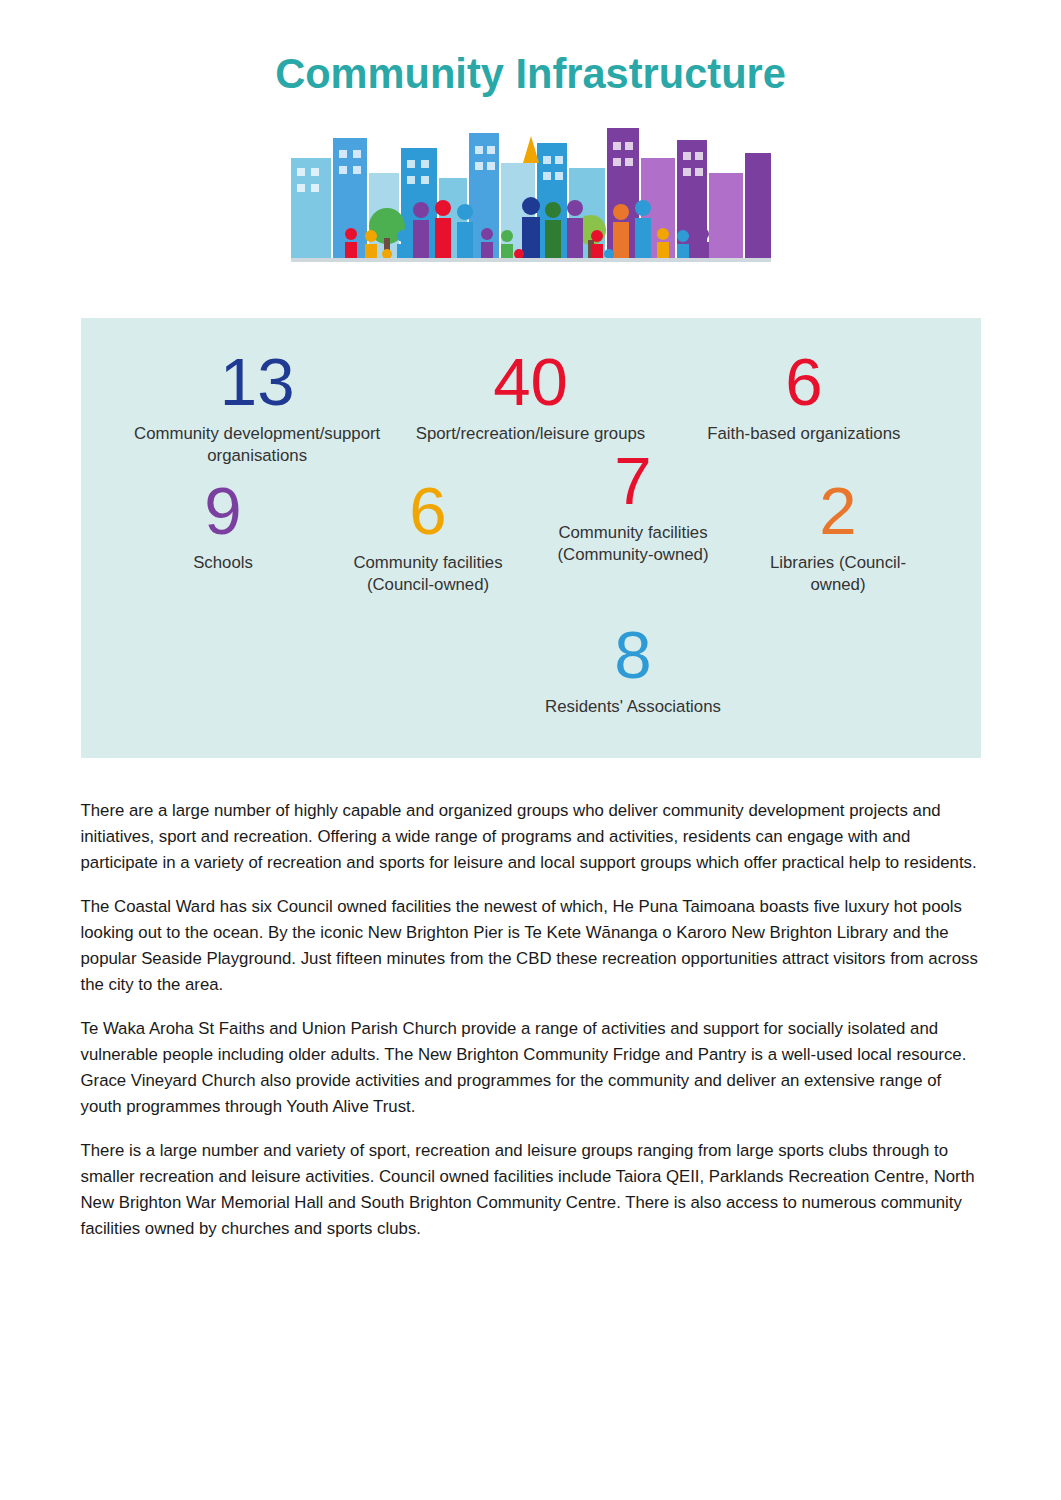Community Infrastructure
13 Community development/support organisations
40 Sport/recreation/leisure groups
6 Faith-based organizations
9 Schools
6 Community facilities (Council-owned)
7 Community facilities (Community-owned)
8 Residents' Associations
2 Libraries (Council-owned)
There are a large number of highly capable and organized groups who deliver community development projects and initiatives, sport and recreation. Offering a wide range of programs and activities, residents can engage with and participate in a variety of recreation and sports for leisure and local support groups which offer practical help to residents.
The Coastal Ward has six Council owned facilities the newest of which, He Puna Taimoana boasts five luxury hot pools looking out to the ocean. By the iconic New Brighton Pier is Te Kete Wānanga o Karoro New Brighton Library and the popular Seaside Playground. Just fifteen minutes from the CBD these recreation opportunities attract visitors from across the city to the area.
Te Waka Aroha St Faiths and Union Parish Church provide a range of activities and support for socially isolated and vulnerable people including older adults. The New Brighton Community Fridge and Pantry is a well-used local resource. Grace Vineyard Church also provide activities and programmes for the community and deliver an extensive range of youth programmes through Youth Alive Trust.
There is a large number and variety of sport, recreation and leisure groups ranging from large sports clubs through to smaller recreation and leisure activities. Council owned facilities include Taiora QEII, Parklands Recreation Centre, North New Brighton War Memorial Hall and South Brighton Community Centre. There is also access to numerous community facilities owned by churches and sports clubs.